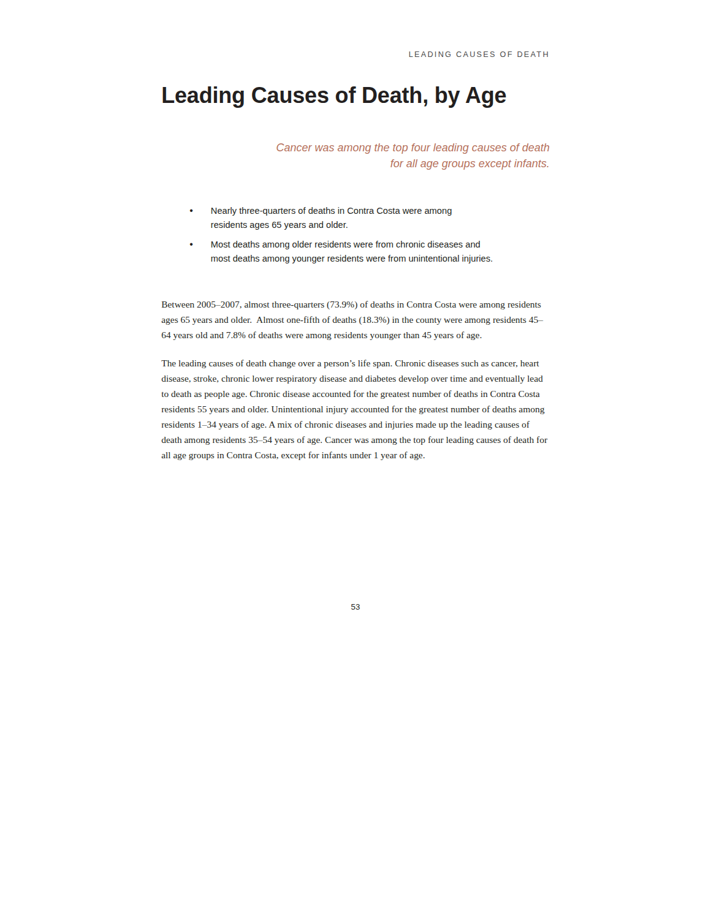Leading Causes of Death
Leading Causes of Death, by Age
Cancer was among the top four leading causes of death
for all age groups except infants.
Nearly three-quarters of deaths in Contra Costa were among
residents ages 65 years and older.
Most deaths among older residents were from chronic diseases and
most deaths among younger residents were from unintentional injuries.
Between 2005–2007, almost three-quarters (73.9%) of deaths in Contra Costa were among residents ages 65 years and older. Almost one-fifth of deaths (18.3%) in the county were among residents 45–64 years old and 7.8% of deaths were among residents younger than 45 years of age.
The leading causes of death change over a person’s life span. Chronic diseases such as cancer, heart disease, stroke, chronic lower respiratory disease and diabetes develop over time and eventually lead to death as people age. Chronic disease accounted for the greatest number of deaths in Contra Costa residents 55 years and older. Unintentional injury accounted for the greatest number of deaths among residents 1–34 years of age. A mix of chronic diseases and injuries made up the leading causes of death among residents 35–54 years of age. Cancer was among the top four leading causes of death for all age groups in Contra Costa, except for infants under 1 year of age.
53